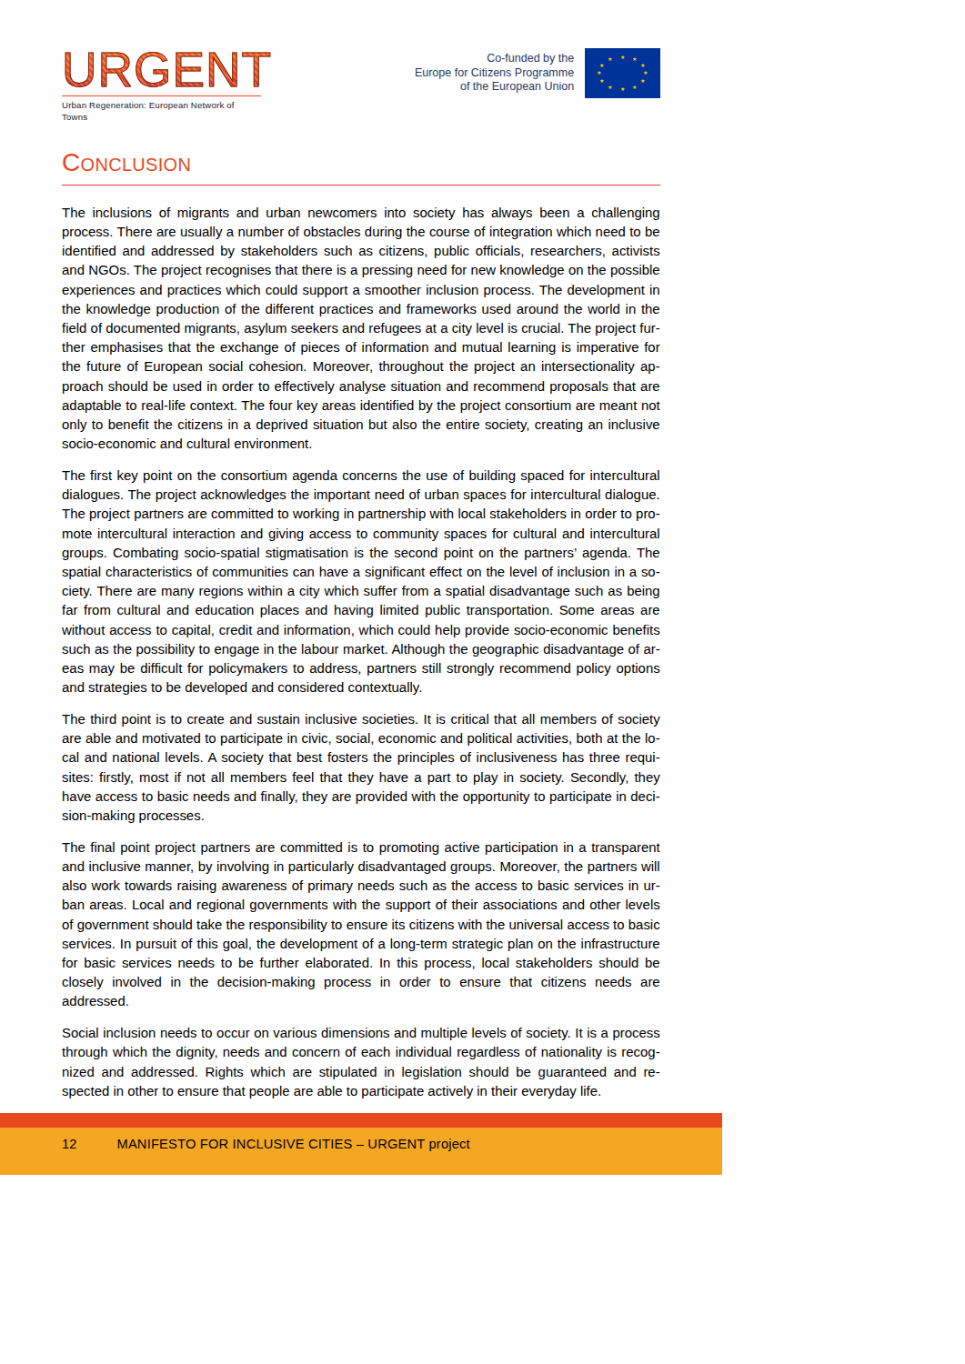URGENT
Urban Regeneration: European Network of Towns
Co-funded by the
Europe for Citizens Programme
of the European Union
Conclusion
The inclusions of migrants and urban newcomers into society has always been a challenging process. There are usually a number of obstacles during the course of integration which need to be identified and addressed by stakeholders such as citizens, public officials, researchers, activists and NGOs. The project recognises that there is a pressing need for new knowledge on the possible experiences and practices which could support a smoother inclusion process. The development in the knowledge production of the different practices and frameworks used around the world in the field of documented migrants, asylum seekers and refugees at a city level is crucial. The project further emphasises that the exchange of pieces of information and mutual learning is imperative for the future of European social cohesion. Moreover, throughout the project an intersectionality approach should be used in order to effectively analyse situation and recommend proposals that are adaptable to real-life context. The four key areas identified by the project consortium are meant not only to benefit the citizens in a deprived situation but also the entire society, creating an inclusive socio-economic and cultural environment.
The first key point on the consortium agenda concerns the use of building spaced for intercultural dialogues. The project acknowledges the important need of urban spaces for intercultural dialogue. The project partners are committed to working in partnership with local stakeholders in order to promote intercultural interaction and giving access to community spaces for cultural and intercultural groups. Combating socio-spatial stigmatisation is the second point on the partners’ agenda. The spatial characteristics of communities can have a significant effect on the level of inclusion in a society. There are many regions within a city which suffer from a spatial disadvantage such as being far from cultural and education places and having limited public transportation. Some areas are without access to capital, credit and information, which could help provide socio-economic benefits such as the possibility to engage in the labour market. Although the geographic disadvantage of areas may be difficult for policymakers to address, partners still strongly recommend policy options and strategies to be developed and considered contextually.
The third point is to create and sustain inclusive societies. It is critical that all members of society are able and motivated to participate in civic, social, economic and political activities, both at the local and national levels. A society that best fosters the principles of inclusiveness has three requisites: firstly, most if not all members feel that they have a part to play in society. Secondly, they have access to basic needs and finally, they are provided with the opportunity to participate in decision-making processes.
The final point project partners are committed is to promoting active participation in a transparent and inclusive manner, by involving in particularly disadvantaged groups. Moreover, the partners will also work towards raising awareness of primary needs such as the access to basic services in urban areas. Local and regional governments with the support of their associations and other levels of government should take the responsibility to ensure its citizens with the universal access to basic services. In pursuit of this goal, the development of a long-term strategic plan on the infrastructure for basic services needs to be further elaborated. In this process, local stakeholders should be closely involved in the decision-making process in order to ensure that citizens needs are addressed.
Social inclusion needs to occur on various dimensions and multiple levels of society. It is a process through which the dignity, needs and concern of each individual regardless of nationality is recognized and addressed. Rights which are stipulated in legislation should be guaranteed and respected in other to ensure that people are able to participate actively in their everyday life.
12
MANIFESTO FOR INCLUSIVE CITIES – URGENT project